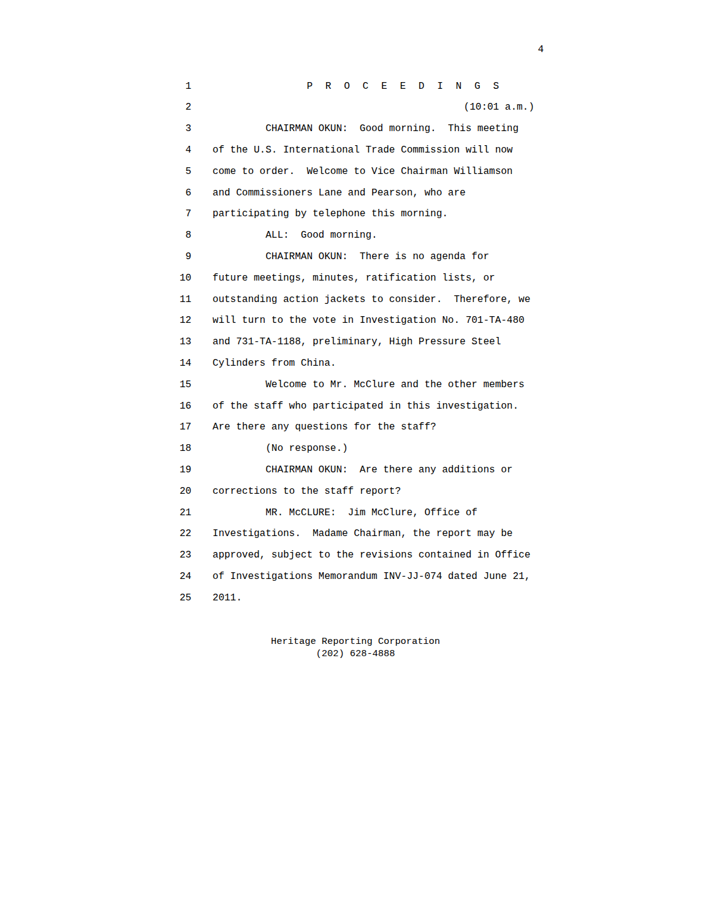4
| 1 | P R O C E E D I N G S |
| 2 | (10:01 a.m.) |
| 3 | CHAIRMAN OKUN: Good morning. This meeting |
| 4 | of the U.S. International Trade Commission will now |
| 5 | come to order. Welcome to Vice Chairman Williamson |
| 6 | and Commissioners Lane and Pearson, who are |
| 7 | participating by telephone this morning. |
| 8 | ALL: Good morning. |
| 9 | CHAIRMAN OKUN: There is no agenda for |
| 10 | future meetings, minutes, ratification lists, or |
| 11 | outstanding action jackets to consider. Therefore, we |
| 12 | will turn to the vote in Investigation No. 701-TA-480 |
| 13 | and 731-TA-1188, preliminary, High Pressure Steel |
| 14 | Cylinders from China. |
| 15 | Welcome to Mr. McClure and the other members |
| 16 | of the staff who participated in this investigation. |
| 17 | Are there any questions for the staff? |
| 18 | (No response.) |
| 19 | CHAIRMAN OKUN: Are there any additions or |
| 20 | corrections to the staff report? |
| 21 | MR. McCLURE: Jim McClure, Office of |
| 22 | Investigations. Madame Chairman, the report may be |
| 23 | approved, subject to the revisions contained in Office |
| 24 | of Investigations Memorandum INV-JJ-074 dated June 21, |
| 25 | 2011. |
Heritage Reporting Corporation
(202) 628-4888